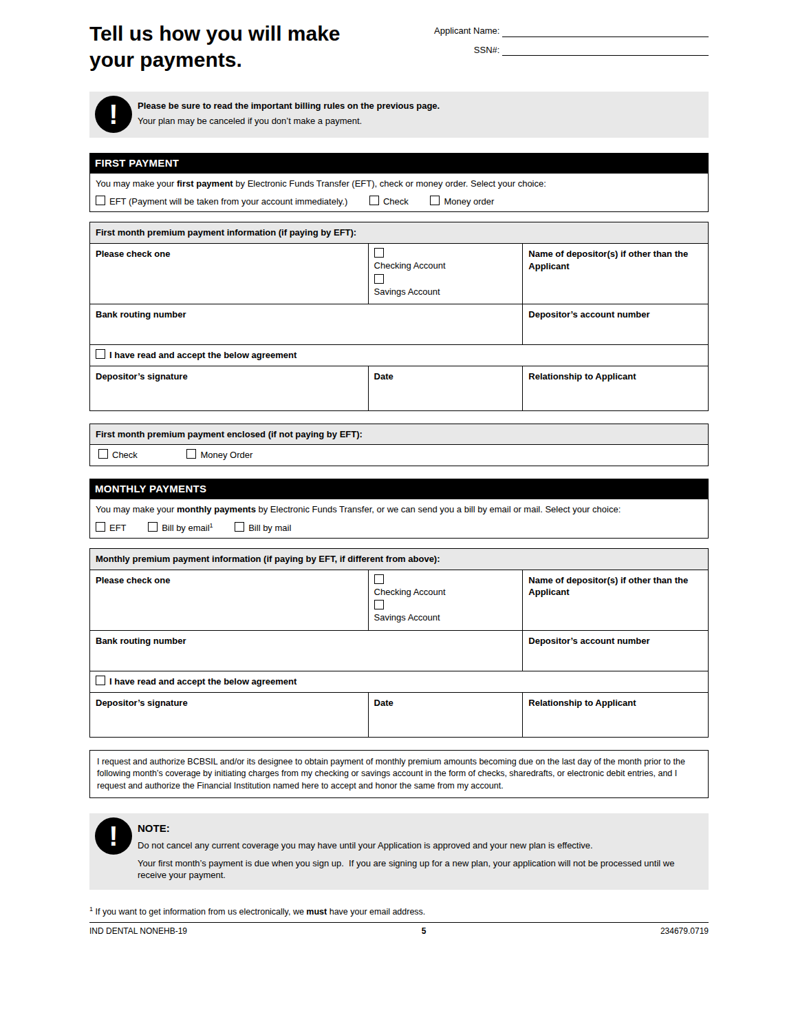Tell us how you will make your payments.
Applicant Name:
SSN#:
!
Please be sure to read the important billing rules on the previous page.
Your plan may be canceled if you don’t make a payment.
FIRST PAYMENT
| You may make your first payment by Electronic Funds Transfer (EFT), check or money order. Select your choice: EFT (Payment will be taken from your account immediately.) Check Money order |
| First month premium payment information (if paying by EFT): |
| Please check one | Checking Account Savings Account | Name of depositor(s) if other than the Applicant |
| Bank routing number | Depositor’s account number |
| I have read and accept the below agreement |
| Depositor’s signature | Date | Relationship to Applicant |
| First month premium payment enclosed (if not paying by EFT): |
| Check Money Order |
MONTHLY PAYMENTS
| You may make your monthly payments by Electronic Funds Transfer, or we can send you a bill by email or mail. Select your choice: EFT Bill by email 1 Bill by mail |
| Monthly premium payment information (if paying by EFT, if different from above): |
| Please check one | Checking Account Savings Account | Name of depositor(s) if other than the Applicant |
| Bank routing number | Depositor’s account number |
| I have read and accept the below agreement |
| Depositor’s signature | Date | Relationship to Applicant |
I request and authorize BCBSIL and/or its designee to obtain payment of monthly premium amounts becoming due on the last day of the month prior to the following month’s coverage by initiating charges from my checking or savings account in the form of checks, sharedrafts, or electronic debit entries, and I request and authorize the Financial Institution named here to accept and honor the same from my account.
!
NOTE:
Do not cancel any current coverage you may have until your Application is approved and your new plan is effective.
Your first month’s payment is due when you sign up. If you are signing up for a new plan, your application will not be processed until we receive your payment.
1 If you want to get information from us electronically, we must have your email address.
IND DENTAL NONEHB-19
5
234679.0719